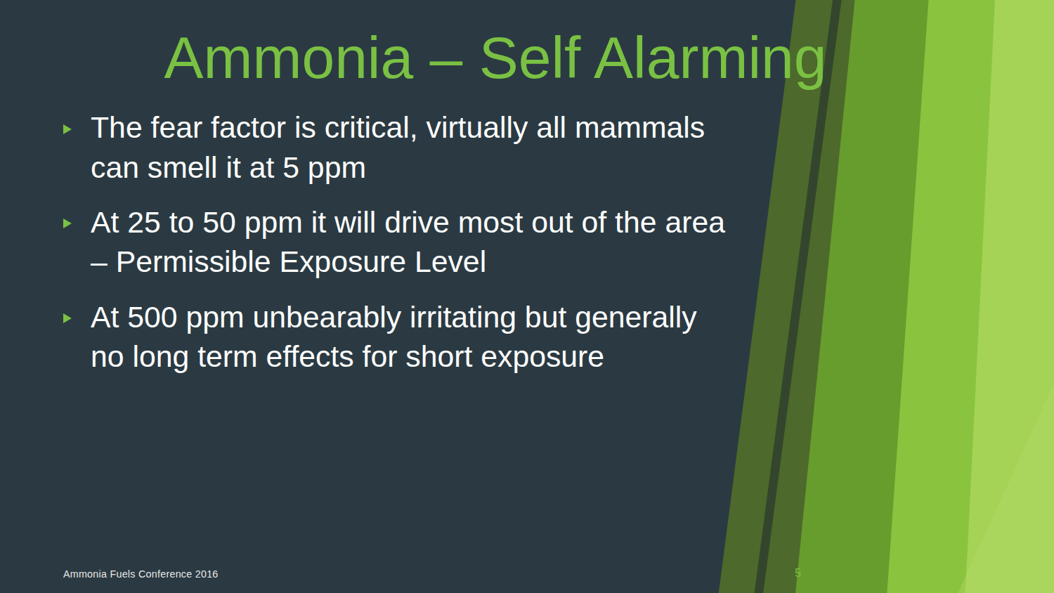Ammonia – Self Alarming
The fear factor is critical, virtually all mammals can smell it at 5 ppm
At 25 to 50 ppm it will drive most out of the area – Permissible Exposure Level
At 500 ppm unbearably irritating but generally no long term effects for short exposure
Ammonia Fuels Conference 2016
5